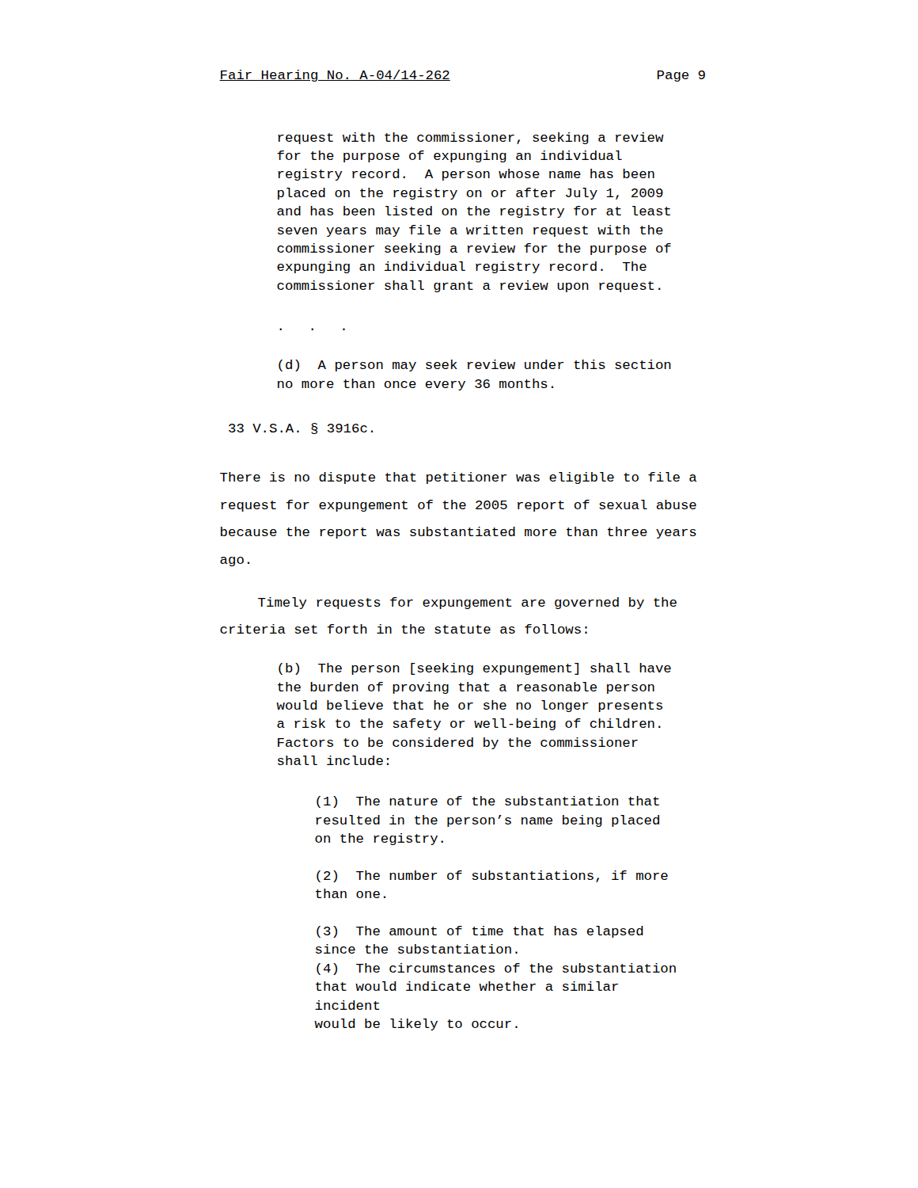Fair Hearing No. A-04/14-262
Page 9
request with the commissioner, seeking a review for the purpose of expunging an individual registry record. A person whose name has been placed on the registry on or after July 1, 2009 and has been listed on the registry for at least seven years may file a written request with the commissioner seeking a review for the purpose of expunging an individual registry record. The commissioner shall grant a review upon request.
. . .
(d) A person may seek review under this section no more than once every 36 months.
33 V.S.A. § 3916c.
There is no dispute that petitioner was eligible to file a request for expungement of the 2005 report of sexual abuse because the report was substantiated more than three years ago.
Timely requests for expungement are governed by the criteria set forth in the statute as follows:
(b) The person [seeking expungement] shall have the burden of proving that a reasonable person would believe that he or she no longer presents a risk to the safety or well-being of children. Factors to be considered by the commissioner shall include:
(1) The nature of the substantiation that resulted in the person’s name being placed on the registry.
(2) The number of substantiations, if more than one.
(3) The amount of time that has elapsed since the substantiation.
(4) The circumstances of the substantiation that would indicate whether a similar incident
would be likely to occur.